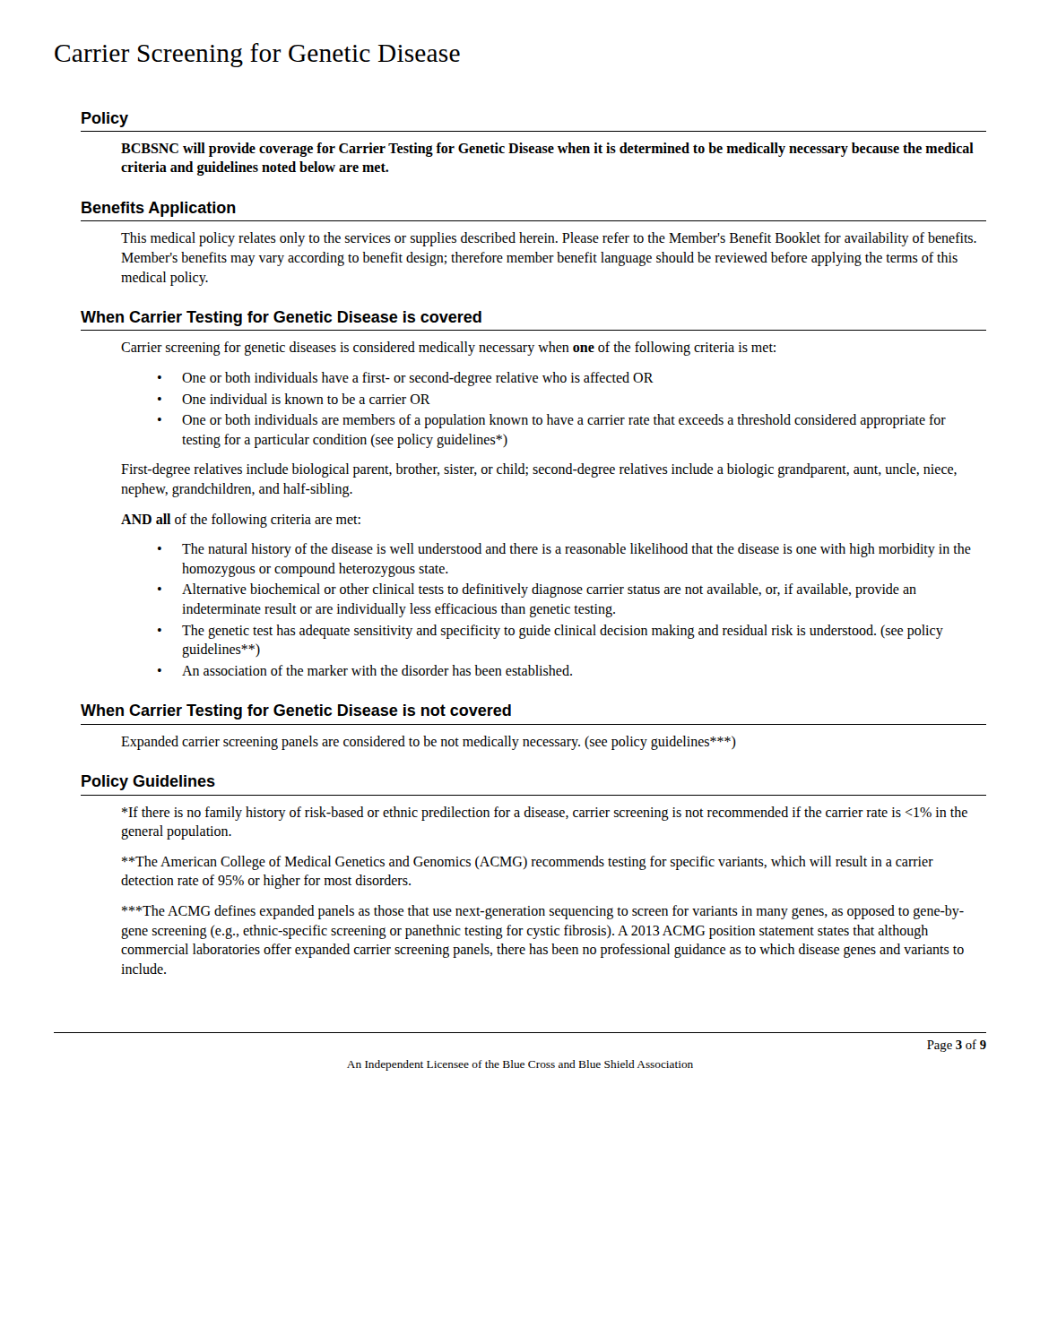Carrier Screening for Genetic Disease
Policy
BCBSNC will provide coverage for Carrier Testing for Genetic Disease when it is determined to be medically necessary because the medical criteria and guidelines noted below are met.
Benefits Application
This medical policy relates only to the services or supplies described herein. Please refer to the Member's Benefit Booklet for availability of benefits. Member's benefits may vary according to benefit design; therefore member benefit language should be reviewed before applying the terms of this medical policy.
When Carrier Testing for Genetic Disease is covered
Carrier screening for genetic diseases is considered medically necessary when one of the following criteria is met:
One or both individuals have a first- or second-degree relative who is affected OR
One individual is known to be a carrier OR
One or both individuals are members of a population known to have a carrier rate that exceeds a threshold considered appropriate for testing for a particular condition (see policy guidelines*)
First-degree relatives include biological parent, brother, sister, or child; second-degree relatives include a biologic grandparent, aunt, uncle, niece, nephew, grandchildren, and half-sibling.
AND all of the following criteria are met:
The natural history of the disease is well understood and there is a reasonable likelihood that the disease is one with high morbidity in the homozygous or compound heterozygous state.
Alternative biochemical or other clinical tests to definitively diagnose carrier status are not available, or, if available, provide an indeterminate result or are individually less efficacious than genetic testing.
The genetic test has adequate sensitivity and specificity to guide clinical decision making and residual risk is understood. (see policy guidelines**)
An association of the marker with the disorder has been established.
When Carrier Testing for Genetic Disease is not covered
Expanded carrier screening panels are considered to be not medically necessary. (see policy guidelines***)
Policy Guidelines
*If there is no family history of risk-based or ethnic predilection for a disease, carrier screening is not recommended if the carrier rate is <1% in the general population.
**The American College of Medical Genetics and Genomics (ACMG) recommends testing for specific variants, which will result in a carrier detection rate of 95% or higher for most disorders.
***The ACMG defines expanded panels as those that use next-generation sequencing to screen for variants in many genes, as opposed to gene-by-gene screening (e.g., ethnic-specific screening or panethnic testing for cystic fibrosis). A 2013 ACMG position statement states that although commercial laboratories offer expanded carrier screening panels, there has been no professional guidance as to which disease genes and variants to include.
Page 3 of 9
An Independent Licensee of the Blue Cross and Blue Shield Association